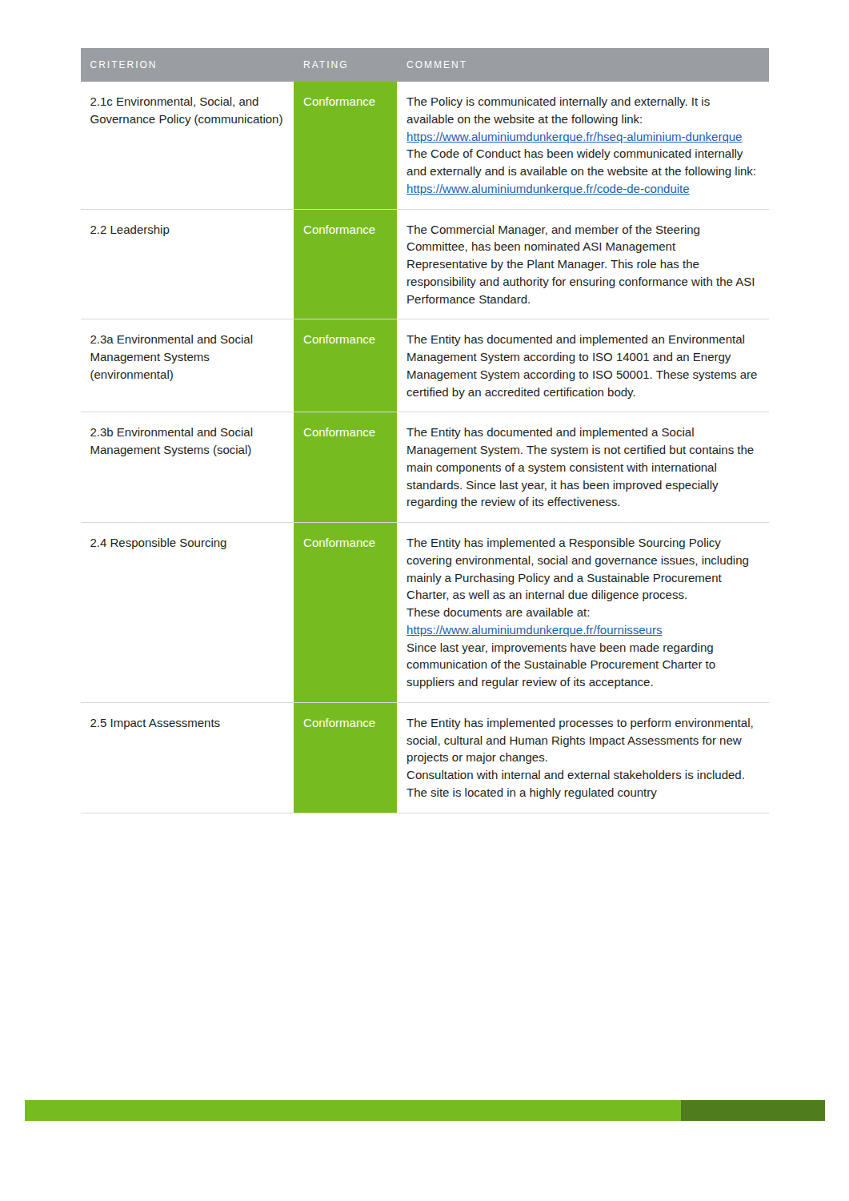| CRITERION | RATING | COMMENT |
| --- | --- | --- |
| 2.1c Environmental, Social, and Governance Policy (communication) | Conformance | The Policy is communicated internally and externally. It is available on the website at the following link: https://www.aluminiumdunkerque.fr/hseq-aluminium-dunkerque The Code of Conduct has been widely communicated internally and externally and is available on the website at the following link: https://www.aluminiumdunkerque.fr/code-de-conduite |
| 2.2 Leadership | Conformance | The Commercial Manager, and member of the Steering Committee, has been nominated ASI Management Representative by the Plant Manager. This role has the responsibility and authority for ensuring conformance with the ASI Performance Standard. |
| 2.3a Environmental and Social Management Systems (environmental) | Conformance | The Entity has documented and implemented an Environmental Management System according to ISO 14001 and an Energy Management System according to ISO 50001. These systems are certified by an accredited certification body. |
| 2.3b Environmental and Social Management Systems (social) | Conformance | The Entity has documented and implemented a Social Management System. The system is not certified but contains the main components of a system consistent with international standards. Since last year, it has been improved especially regarding the review of its effectiveness. |
| 2.4 Responsible Sourcing | Conformance | The Entity has implemented a Responsible Sourcing Policy covering environmental, social and governance issues, including mainly a Purchasing Policy and a Sustainable Procurement Charter, as well as an internal due diligence process. These documents are available at: https://www.aluminiumdunkerque.fr/fournisseurs Since last year, improvements have been made regarding communication of the Sustainable Procurement Charter to suppliers and regular review of its acceptance. |
| 2.5 Impact Assessments | Conformance | The Entity has implemented processes to perform environmental, social, cultural and Human Rights Impact Assessments for new projects or major changes. Consultation with internal and external stakeholders is included. The site is located in a highly regulated country |